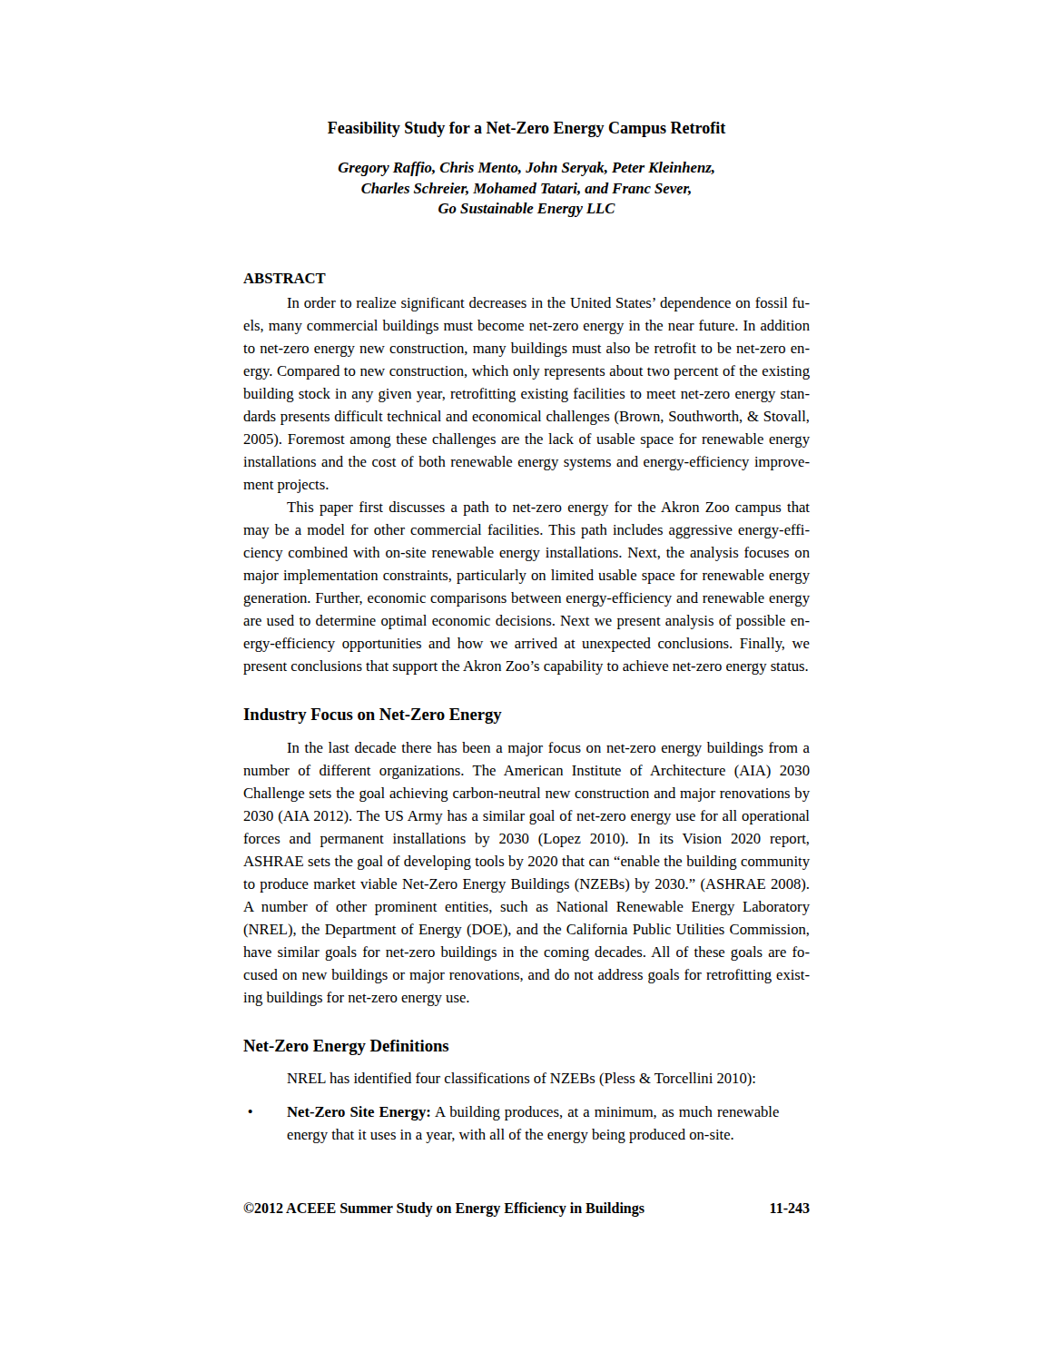Feasibility Study for a Net-Zero Energy Campus Retrofit
Gregory Raffio, Chris Mento, John Seryak, Peter Kleinhenz,
Charles Schreier, Mohamed Tatari, and Franc Sever,
Go Sustainable Energy LLC
ABSTRACT
In order to realize significant decreases in the United States’ dependence on fossil fuels, many commercial buildings must become net-zero energy in the near future. In addition to net-zero energy new construction, many buildings must also be retrofit to be net-zero energy. Compared to new construction, which only represents about two percent of the existing building stock in any given year, retrofitting existing facilities to meet net-zero energy standards presents difficult technical and economical challenges (Brown, Southworth, & Stovall, 2005). Foremost among these challenges are the lack of usable space for renewable energy installations and the cost of both renewable energy systems and energy-efficiency improvement projects.
This paper first discusses a path to net-zero energy for the Akron Zoo campus that may be a model for other commercial facilities. This path includes aggressive energy-efficiency combined with on-site renewable energy installations. Next, the analysis focuses on major implementation constraints, particularly on limited usable space for renewable energy generation. Further, economic comparisons between energy-efficiency and renewable energy are used to determine optimal economic decisions. Next we present analysis of possible energy-efficiency opportunities and how we arrived at unexpected conclusions. Finally, we present conclusions that support the Akron Zoo’s capability to achieve net-zero energy status.
Industry Focus on Net-Zero Energy
In the last decade there has been a major focus on net-zero energy buildings from a number of different organizations. The American Institute of Architecture (AIA) 2030 Challenge sets the goal achieving carbon-neutral new construction and major renovations by 2030 (AIA 2012). The US Army has a similar goal of net-zero energy use for all operational forces and permanent installations by 2030 (Lopez 2010). In its Vision 2020 report, ASHRAE sets the goal of developing tools by 2020 that can “enable the building community to produce market viable Net-Zero Energy Buildings (NZEBs) by 2030.” (ASHRAE 2008). A number of other prominent entities, such as National Renewable Energy Laboratory (NREL), the Department of Energy (DOE), and the California Public Utilities Commission, have similar goals for net-zero buildings in the coming decades. All of these goals are focused on new buildings or major renovations, and do not address goals for retrofitting existing buildings for net-zero energy use.
Net-Zero Energy Definitions
NREL has identified four classifications of NZEBs (Pless & Torcellini 2010):
• Net-Zero Site Energy: A building produces, at a minimum, as much renewable energy that it uses in a year, with all of the energy being produced on-site.
©2012 ACEEE Summer Study on Energy Efficiency in Buildings
11-243